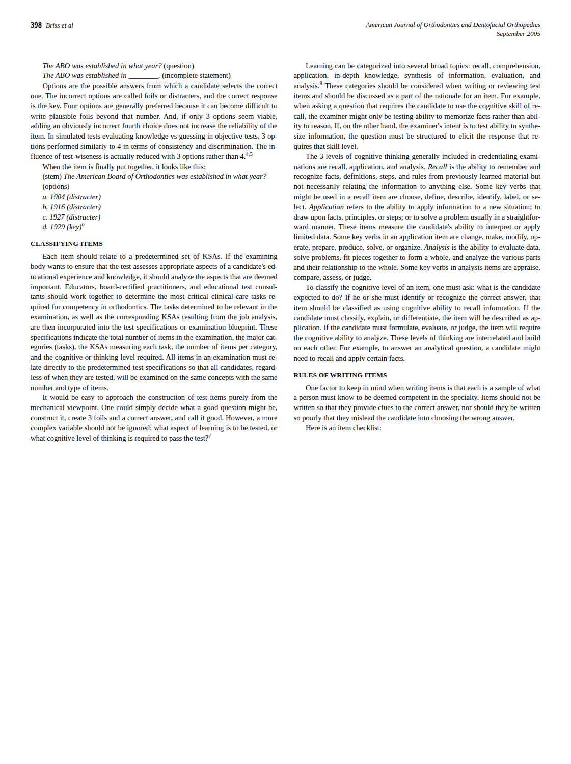398 Briss et al
American Journal of Orthodontics and Dentofacial Orthopedics
September 2005
The ABO was established in what year? (question)
The ABO was established in ________. (incomplete statement)
Options are the possible answers from which a candidate selects the correct one. The incorrect options are called foils or distracters, and the correct response is the key. Four options are generally preferred because it can become difficult to write plausible foils beyond that number. And, if only 3 options seem viable, adding an obviously incorrect fourth choice does not increase the reliability of the item. In simulated tests evaluating knowledge vs guessing in objective tests, 3 options performed similarly to 4 in terms of consistency and discrimination. The influence of test-wiseness is actually reduced with 3 options rather than 4.4,5
When the item is finally put together, it looks like this:
(stem) The American Board of Orthodontics was established in what year?
(options)
a. 1904 (distracter)
b. 1916 (distracter)
c. 1927 (distracter)
d. 1929 (key)6
Classifying Items
Each item should relate to a predetermined set of KSAs. If the examining body wants to ensure that the test assesses appropriate aspects of a candidate's educational experience and knowledge, it should analyze the aspects that are deemed important. Educators, board-certified practitioners, and educational test consultants should work together to determine the most critical clinical-care tasks required for competency in orthodontics. The tasks determined to be relevant in the examination, as well as the corresponding KSAs resulting from the job analysis, are then incorporated into the test specifications or examination blueprint. These specifications indicate the total number of items in the examination, the major categories (tasks), the KSAs measuring each task, the number of items per category, and the cognitive or thinking level required. All items in an examination must relate directly to the predetermined test specifications so that all candidates, regardless of when they are tested, will be examined on the same concepts with the same number and type of items.
It would be easy to approach the construction of test items purely from the mechanical viewpoint. One could simply decide what a good question might be, construct it, create 3 foils and a correct answer, and call it good. However, a more complex variable should not be ignored: what aspect of learning is to be tested, or what cognitive level of thinking is required to pass the test?7
Learning can be categorized into several broad topics: recall, comprehension, application, in-depth knowledge, synthesis of information, evaluation, and analysis.8 These categories should be considered when writing or reviewing test items and should be discussed as a part of the rationale for an item. For example, when asking a question that requires the candidate to use the cognitive skill of recall, the examiner might only be testing ability to memorize facts rather than ability to reason. If, on the other hand, the examiner's intent is to test ability to synthesize information, the question must be structured to elicit the response that requires that skill level.
The 3 levels of cognitive thinking generally included in credentialing examinations are recall, application, and analysis. Recall is the ability to remember and recognize facts, definitions, steps, and rules from previously learned material but not necessarily relating the information to anything else. Some key verbs that might be used in a recall item are choose, define, describe, identify, label, or select. Application refers to the ability to apply information to a new situation; to draw upon facts, principles, or steps; or to solve a problem usually in a straightforward manner. These items measure the candidate's ability to interpret or apply limited data. Some key verbs in an application item are change, make, modify, operate, prepare, produce, solve, or organize. Analysis is the ability to evaluate data, solve problems, fit pieces together to form a whole, and analyze the various parts and their relationship to the whole. Some key verbs in analysis items are appraise, compare, assess, or judge.
To classify the cognitive level of an item, one must ask: what is the candidate expected to do? If he or she must identify or recognize the correct answer, that item should be classified as using cognitive ability to recall information. If the candidate must classify, explain, or differentiate, the item will be described as application. If the candidate must formulate, evaluate, or judge, the item will require the cognitive ability to analyze. These levels of thinking are interrelated and build on each other. For example, to answer an analytical question, a candidate might need to recall and apply certain facts.
Rules of Writing Items
One factor to keep in mind when writing items is that each is a sample of what a person must know to be deemed competent in the specialty. Items should not be written so that they provide clues to the correct answer, nor should they be written so poorly that they mislead the candidate into choosing the wrong answer.
Here is an item checklist: